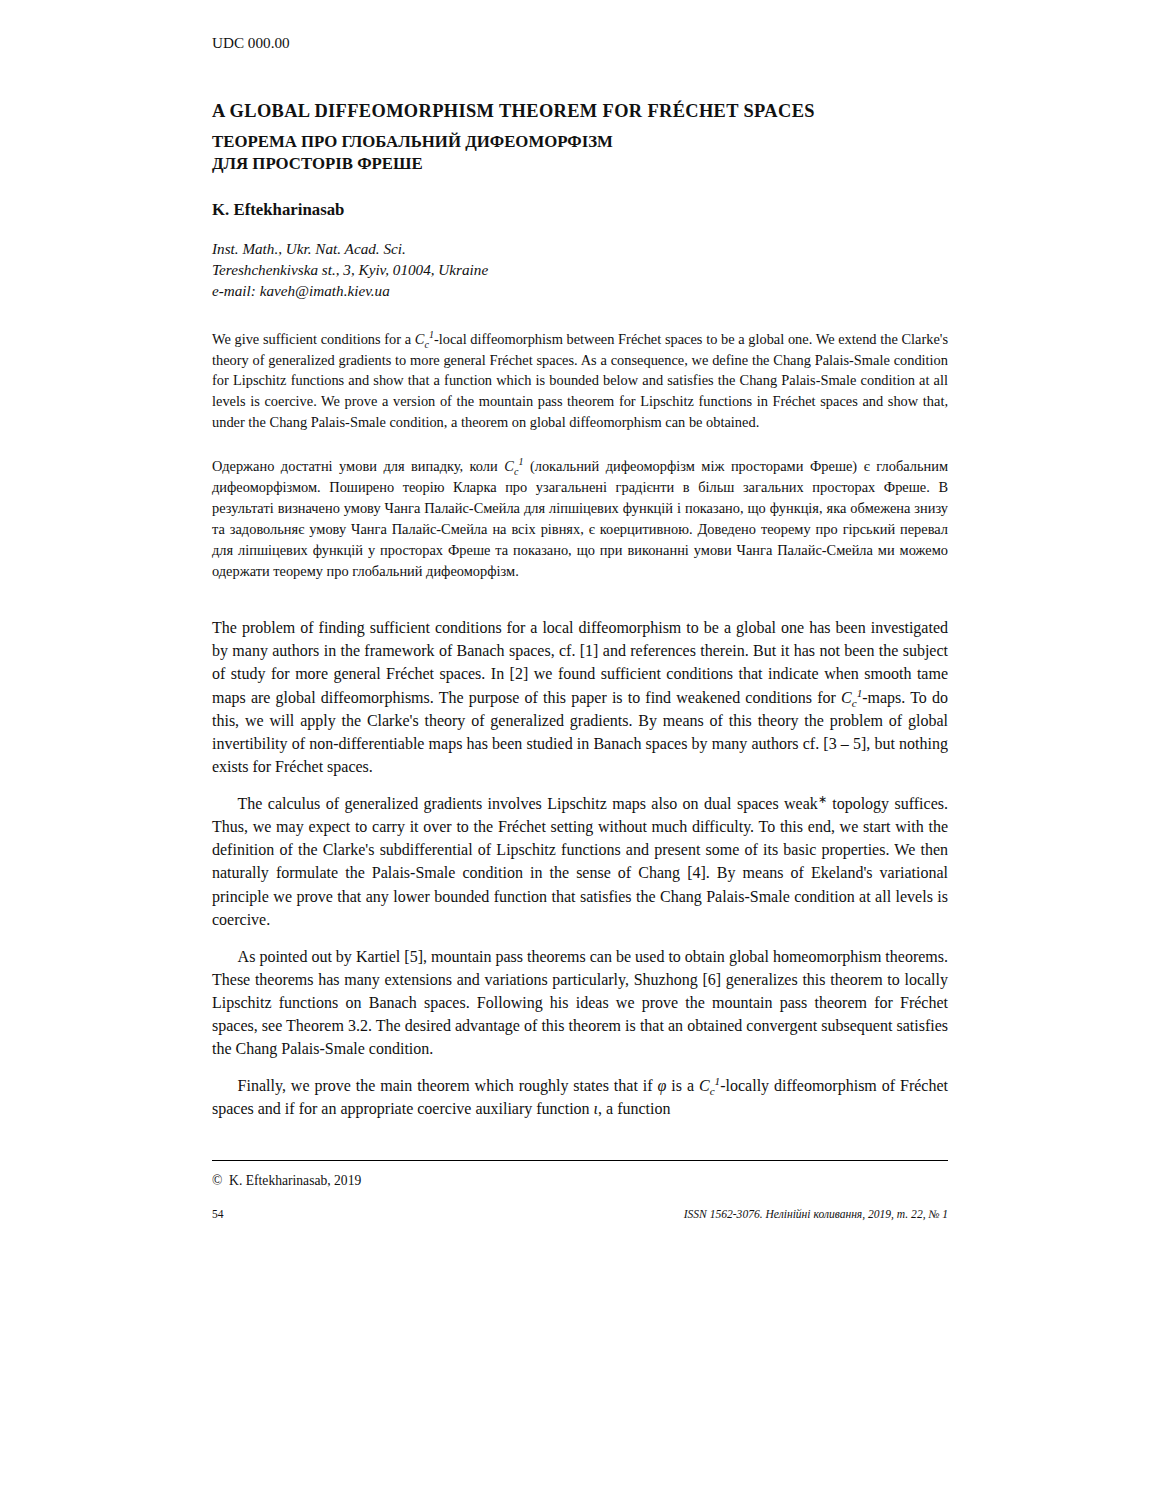UDC 000.00
A Global Diffeomorphism Theorem for Fréchet Spaces
Теорема про глобальний дифеоморфізм
для просторів Фреше
K. Eftekharinasab
Inst. Math., Ukr. Nat. Acad. Sci.
Tereshchenkivska st., 3, Kyiv, 01004, Ukraine
e-mail: kaveh@imath.kiev.ua
We give sufficient conditions for a Cc1-local diffeomorphism between Fréchet spaces to be a global one. We extend the Clarke's theory of generalized gradients to more general Fréchet spaces. As a consequence, we define the Chang Palais-Smale condition for Lipschitz functions and show that a function which is bounded below and satisfies the Chang Palais-Smale condition at all levels is coercive. We prove a version of the mountain pass theorem for Lipschitz functions in Fréchet spaces and show that, under the Chang Palais-Smale condition, a theorem on global diffeomorphism can be obtained.
Одержано достатні умови для випадку, коли Cc1 (локальний дифеоморфізм між просторами Фреше) є глобальним дифеоморфізмом. Поширено теорію Кларка про узагальнені градієнти в більш загальних просторах Фреше. В результаті визначено умову Чанга Палайс-Смейла для ліпшіцевих функцій і показано, що функція, яка обмежена знизу та задовольняє умову Чанга Палайс-Смейла на всіх рівнях, є коерцитивною. Доведено теорему про гірський перевал для ліпшіцевих функцій у просторах Фреше та показано, що при виконанні умови Чанга Палайс-Смейла ми можемо одержати теорему про глобальний дифеоморфізм.
The problem of finding sufficient conditions for a local diffeomorphism to be a global one has been investigated by many authors in the framework of Banach spaces, cf. [1] and references therein. But it has not been the subject of study for more general Fréchet spaces. In [2] we found sufficient conditions that indicate when smooth tame maps are global diffeomorphisms. The purpose of this paper is to find weakened conditions for Cc1-maps. To do this, we will apply the Clarke's theory of generalized gradients. By means of this theory the problem of global invertibility of non-differentiable maps has been studied in Banach spaces by many authors cf. [3 – 5], but nothing exists for Fréchet spaces.
The calculus of generalized gradients involves Lipschitz maps also on dual spaces weak∗ topology suffices. Thus, we may expect to carry it over to the Fréchet setting without much difficulty. To this end, we start with the definition of the Clarke's subdifferential of Lipschitz functions and present some of its basic properties. We then naturally formulate the Palais-Smale condition in the sense of Chang [4]. By means of Ekeland's variational principle we prove that any lower bounded function that satisfies the Chang Palais-Smale condition at all levels is coercive.
As pointed out by Kartiel [5], mountain pass theorems can be used to obtain global homeomorphism theorems. These theorems has many extensions and variations particularly, Shuzhong [6] generalizes this theorem to locally Lipschitz functions on Banach spaces. Following his ideas we prove the mountain pass theorem for Fréchet spaces, see Theorem 3.2. The desired advantage of this theorem is that an obtained convergent subsequent satisfies the Chang Palais-Smale condition.
Finally, we prove the main theorem which roughly states that if φ is a Cc1-locally diffeomorphism of Fréchet spaces and if for an appropriate coercive auxiliary function ι, a function
© K. Eftekharinasab, 2019
54 ISSN 1562-3076. Нелінійні коливання, 2019, т. 22, № 1